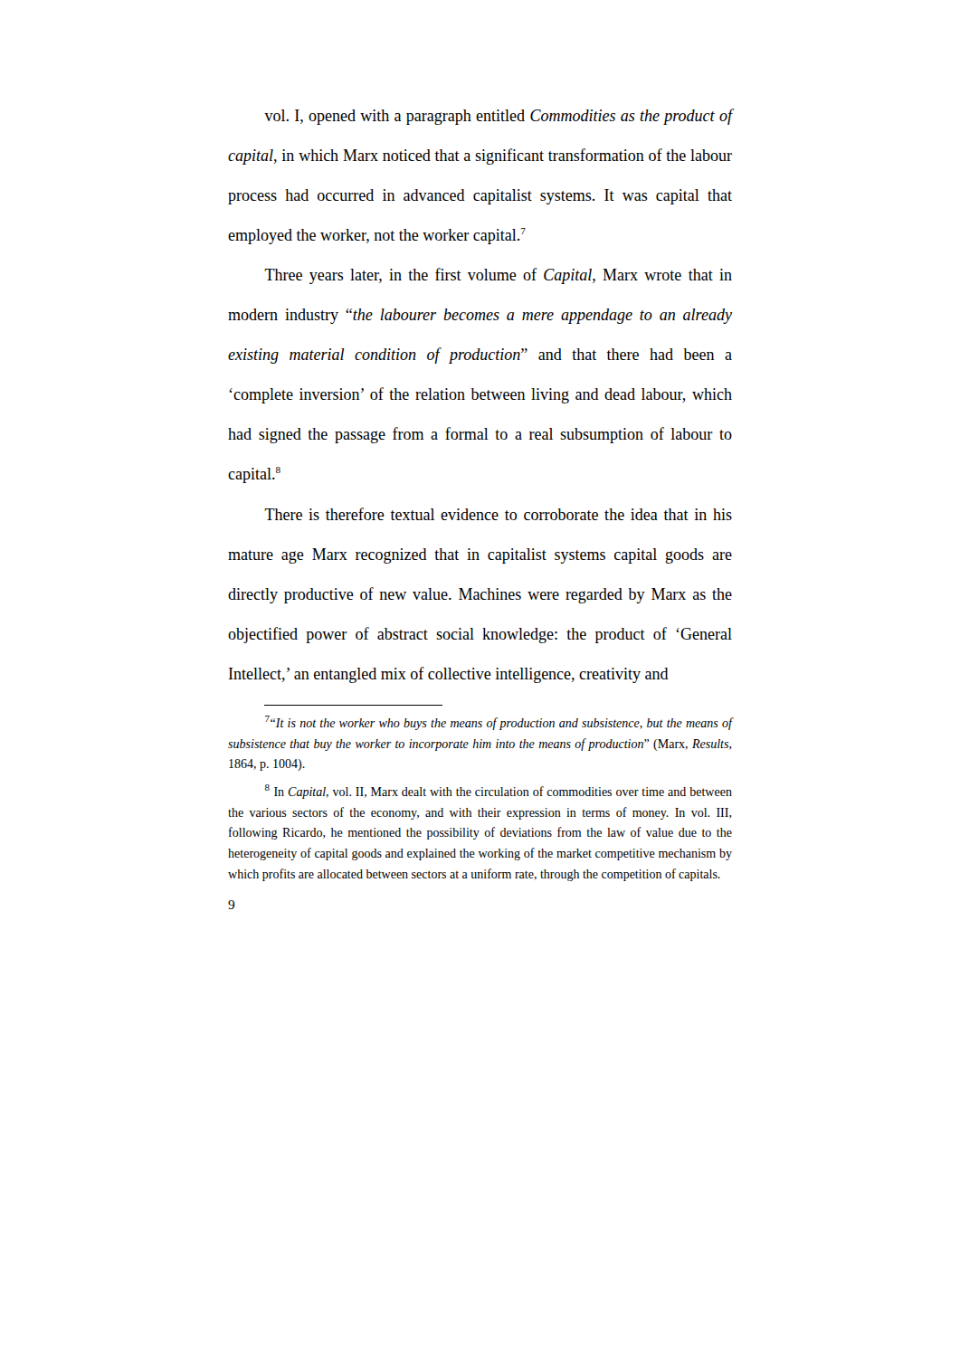vol. I, opened with a paragraph entitled Commodities as the product of capital, in which Marx noticed that a significant transformation of the labour process had occurred in advanced capitalist systems. It was capital that employed the worker, not the worker capital.7
Three years later, in the first volume of Capital, Marx wrote that in modern industry “the labourer becomes a mere appendage to an already existing material condition of production” and that there had been a ‘complete inversion’ of the relation between living and dead labour, which had signed the passage from a formal to a real subsumption of labour to capital.8
There is therefore textual evidence to corroborate the idea that in his mature age Marx recognized that in capitalist systems capital goods are directly productive of new value. Machines were regarded by Marx as the objectified power of abstract social knowledge: the product of ‘General Intellect,’ an entangled mix of collective intelligence, creativity and
7“It is not the worker who buys the means of production and subsistence, but the means of subsistence that buy the worker to incorporate him into the means of production” (Marx, Results, 1864, p. 1004).
8 In Capital, vol. II, Marx dealt with the circulation of commodities over time and between the various sectors of the economy, and with their expression in terms of money. In vol. III, following Ricardo, he mentioned the possibility of deviations from the law of value due to the heterogeneity of capital goods and explained the working of the market competitive mechanism by which profits are allocated between sectors at a uniform rate, through the competition of capitals.
9